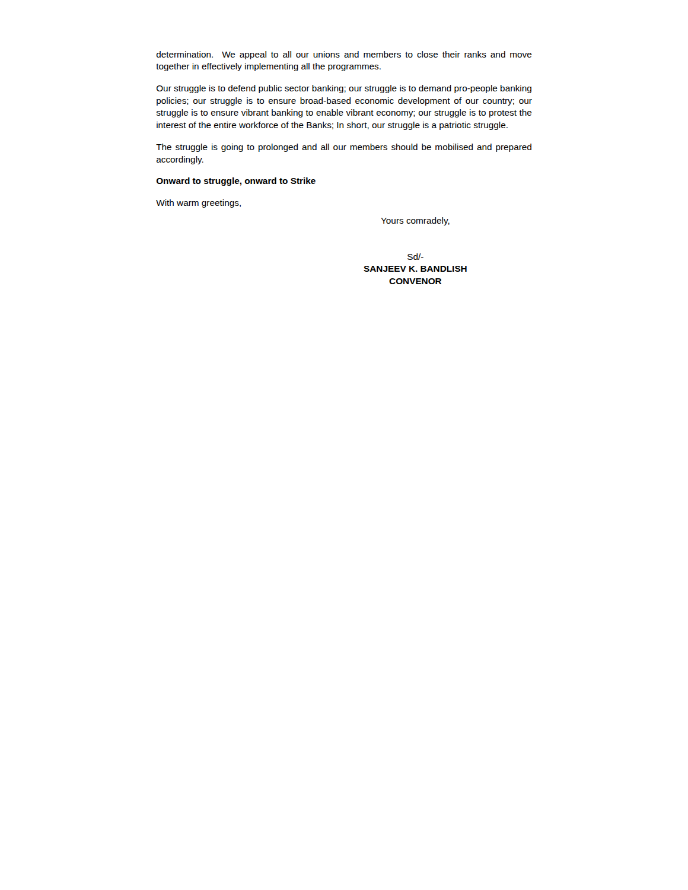determination. We appeal to all our unions and members to close their ranks and move together in effectively implementing all the programmes.
Our struggle is to defend public sector banking; our struggle is to demand pro-people banking policies; our struggle is to ensure broad-based economic development of our country; our struggle is to ensure vibrant banking to enable vibrant economy; our struggle is to protest the interest of the entire workforce of the Banks; In short, our struggle is a patriotic struggle.
The struggle is going to prolonged and all our members should be mobilised and prepared accordingly.
Onward to struggle, onward to Strike
With warm greetings,
Yours comradely,
Sd/-
SANJEEV K. BANDLISH
CONVENOR